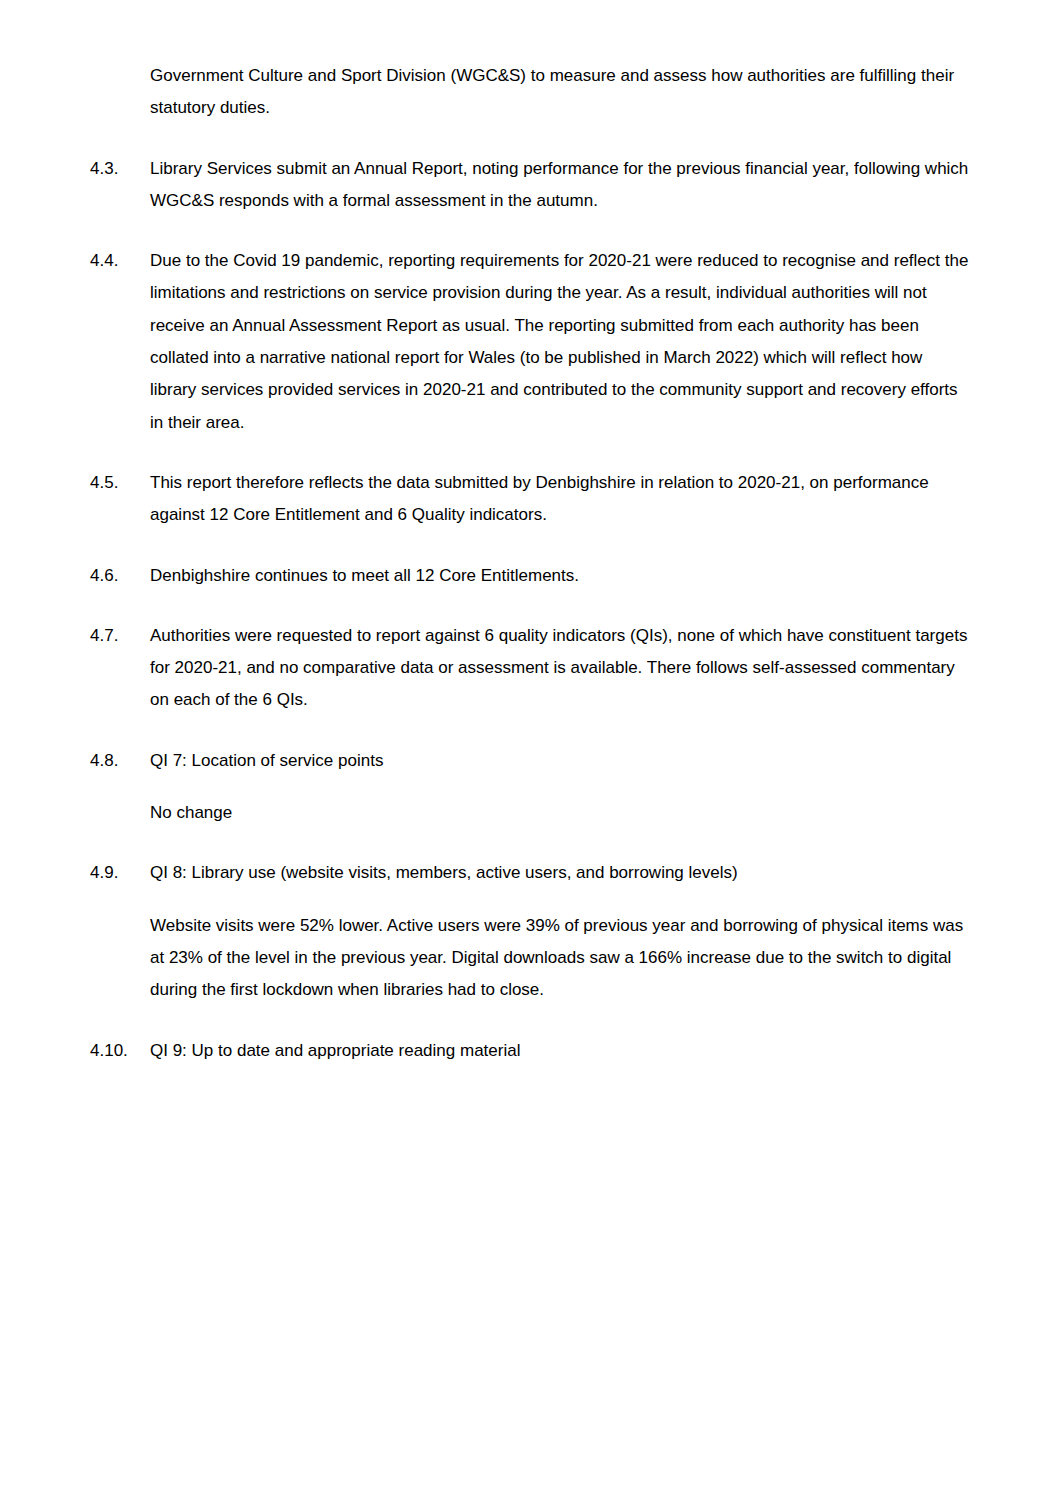Government Culture and Sport Division (WGC&S) to measure and assess how authorities are fulfilling their statutory duties.
4.3.
Library Services submit an Annual Report, noting performance for the previous financial year, following which WGC&S responds with a formal assessment in the autumn.
4.4.
Due to the Covid 19 pandemic, reporting requirements for 2020-21 were reduced to recognise and reflect the limitations and restrictions on service provision during the year. As a result, individual authorities will not receive an Annual Assessment Report as usual. The reporting submitted from each authority has been collated into a narrative national report for Wales (to be published in March 2022) which will reflect how library services provided services in 2020-21 and contributed to the community support and recovery efforts in their area.
4.5.
This report therefore reflects the data submitted by Denbighshire in relation to 2020-21, on performance against 12 Core Entitlement and 6 Quality indicators.
4.6.
Denbighshire continues to meet all 12 Core Entitlements.
4.7.
Authorities were requested to report against 6 quality indicators (QIs), none of which have constituent targets for 2020-21, and no comparative data or assessment is available. There follows self-assessed commentary on each of the 6 QIs.
4.8.
QI 7: Location of service points
No change
4.9.
QI 8: Library use (website visits, members, active users, and borrowing levels)
Website visits were 52% lower. Active users were 39% of previous year and borrowing of physical items was at 23% of the level in the previous year. Digital downloads saw a 166% increase due to the switch to digital during the first lockdown when libraries had to close.
4.10.
QI 9: Up to date and appropriate reading material